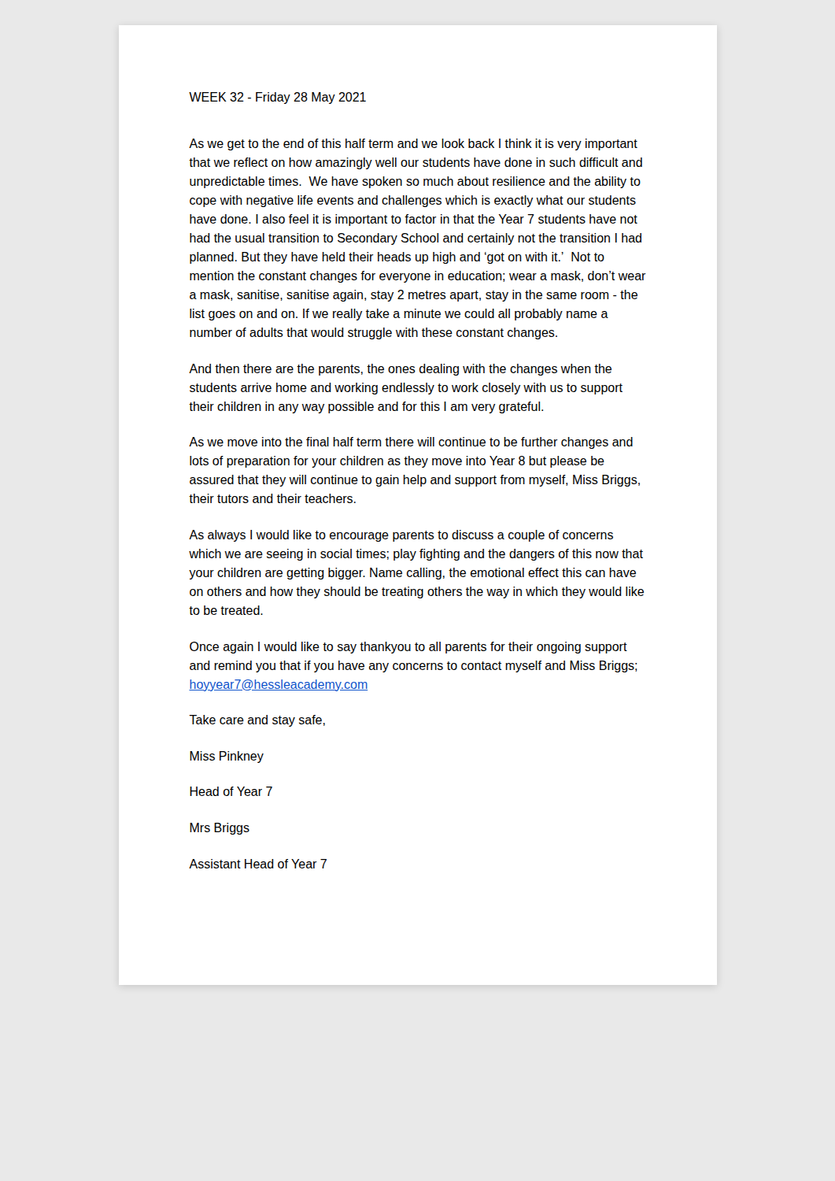WEEK 32 - Friday 28 May 2021
As we get to the end of this half term and we look back I think it is very important that we reflect on how amazingly well our students have done in such difficult and unpredictable times. We have spoken so much about resilience and the ability to cope with negative life events and challenges which is exactly what our students have done. I also feel it is important to factor in that the Year 7 students have not had the usual transition to Secondary School and certainly not the transition I had planned. But they have held their heads up high and ‘got on with it.’ Not to mention the constant changes for everyone in education; wear a mask, don’t wear a mask, sanitise, sanitise again, stay 2 metres apart, stay in the same room - the list goes on and on. If we really take a minute we could all probably name a number of adults that would struggle with these constant changes.
And then there are the parents, the ones dealing with the changes when the students arrive home and working endlessly to work closely with us to support their children in any way possible and for this I am very grateful.
As we move into the final half term there will continue to be further changes and lots of preparation for your children as they move into Year 8 but please be assured that they will continue to gain help and support from myself, Miss Briggs, their tutors and their teachers.
As always I would like to encourage parents to discuss a couple of concerns which we are seeing in social times; play fighting and the dangers of this now that your children are getting bigger. Name calling, the emotional effect this can have on others and how they should be treating others the way in which they would like to be treated.
Once again I would like to say thankyou to all parents for their ongoing support and remind you that if you have any concerns to contact myself and Miss Briggs; hoyyear7@hessleacademy.com
Take care and stay safe,
Miss Pinkney
Head of Year 7
Mrs Briggs
Assistant Head of Year 7